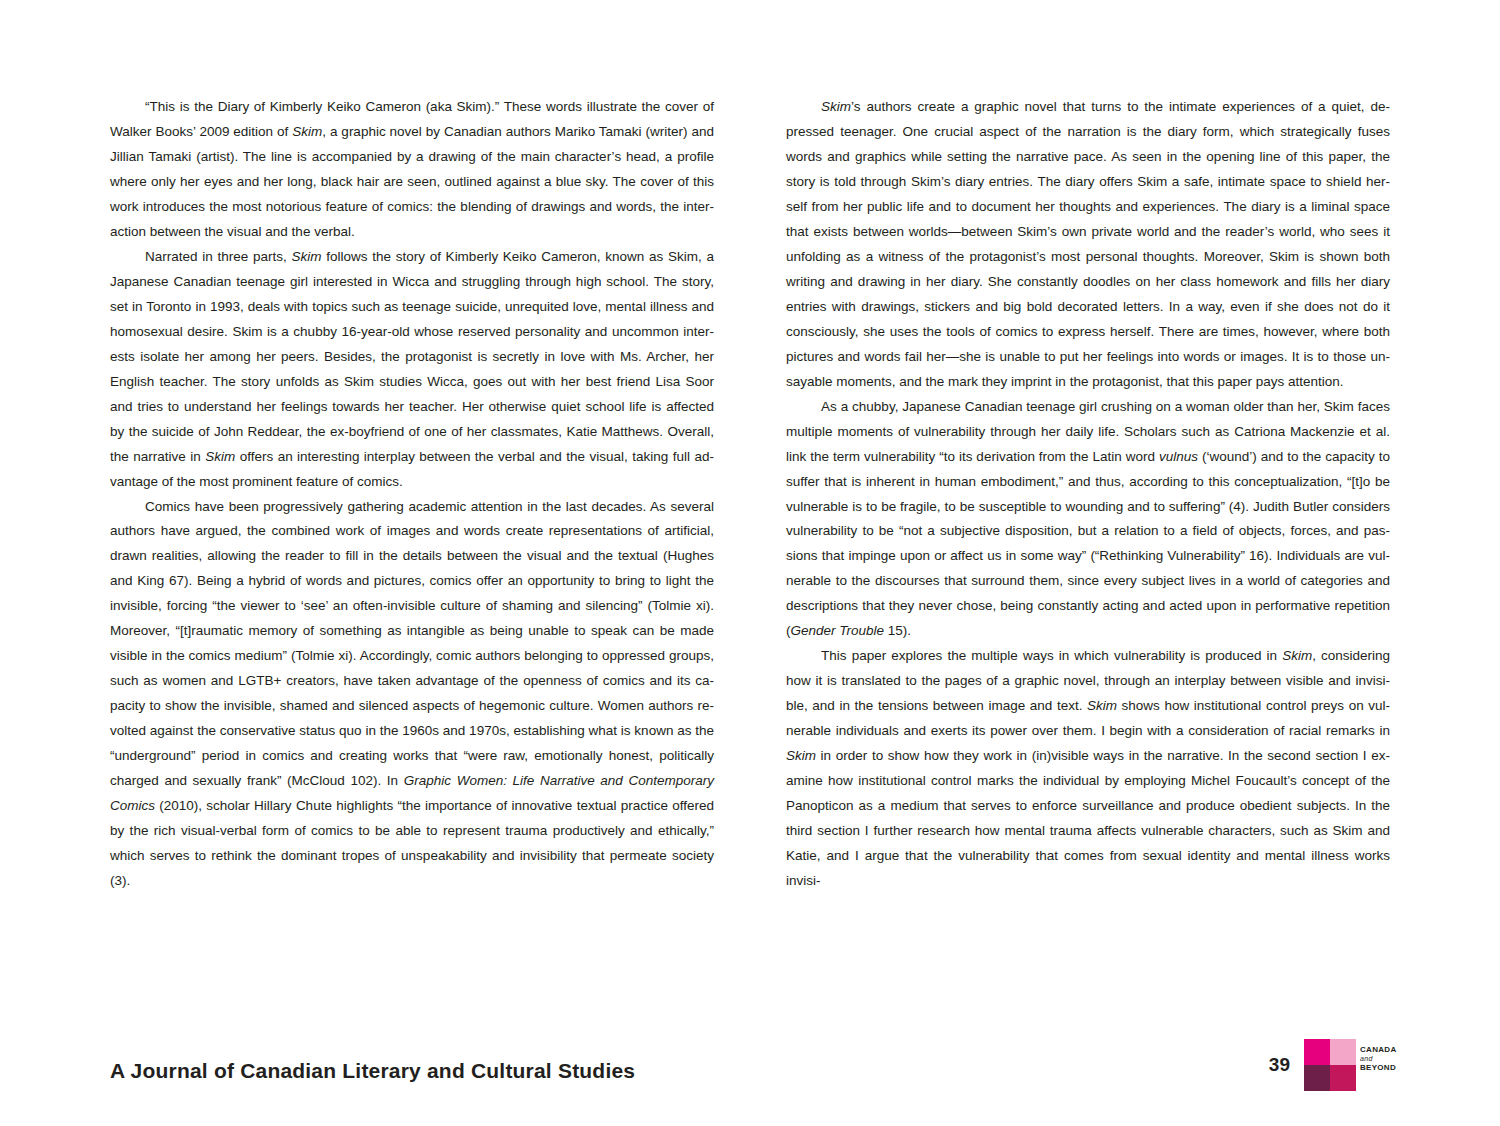“This is the Diary of Kimberly Keiko Cameron (aka Skim).” These words illustrate the cover of Walker Books’ 2009 edition of Skim, a graphic novel by Canadian authors Mariko Tamaki (writer) and Jillian Tamaki (artist). The line is accompanied by a drawing of the main character’s head, a profile where only her eyes and her long, black hair are seen, outlined against a blue sky. The cover of this work introduces the most notorious feature of comics: the blending of drawings and words, the interaction between the visual and the verbal.
Narrated in three parts, Skim follows the story of Kimberly Keiko Cameron, known as Skim, a Japanese Canadian teenage girl interested in Wicca and struggling through high school. The story, set in Toronto in 1993, deals with topics such as teenage suicide, unrequited love, mental illness and homosexual desire. Skim is a chubby 16-year-old whose reserved personality and uncommon interests isolate her among her peers. Besides, the protagonist is secretly in love with Ms. Archer, her English teacher. The story unfolds as Skim studies Wicca, goes out with her best friend Lisa Soor and tries to understand her feelings towards her teacher. Her otherwise quiet school life is affected by the suicide of John Reddear, the ex-boyfriend of one of her classmates, Katie Matthews. Overall, the narrative in Skim offers an interesting interplay between the verbal and the visual, taking full advantage of the most prominent feature of comics.
Comics have been progressively gathering academic attention in the last decades. As several authors have argued, the combined work of images and words create representations of artificial, drawn realities, allowing the reader to fill in the details between the visual and the textual (Hughes and King 67). Being a hybrid of words and pictures, comics offer an opportunity to bring to light the invisible, forcing “the viewer to ‘see’ an often-invisible culture of shaming and silencing” (Tolmie xi). Moreover, “[t]raumatic memory of something as intangible as being unable to speak can be made visible in the comics medium” (Tolmie xi). Accordingly, comic authors belonging to oppressed groups, such as women and LGTB+ creators, have taken advantage of the openness of comics and its capacity to show the invisible, shamed and silenced aspects of hegemonic culture. Women authors revolted against the conservative status quo in the 1960s and 1970s, establishing what is known as the “underground” period in comics and creating works that “were raw, emotionally honest, politically charged and sexually frank” (McCloud 102). In Graphic Women: Life Narrative and Contemporary Comics (2010), scholar Hillary Chute highlights “the importance of innovative textual practice offered by the rich visual-verbal form of comics to be able to represent trauma productively and ethically,” which serves to rethink the dominant tropes of unspeakability and invisibility that permeate society (3).
Skim’s authors create a graphic novel that turns to the intimate experiences of a quiet, depressed teenager. One crucial aspect of the narration is the diary form, which strategically fuses words and graphics while setting the narrative pace. As seen in the opening line of this paper, the story is told through Skim’s diary entries. The diary offers Skim a safe, intimate space to shield herself from her public life and to document her thoughts and experiences. The diary is a liminal space that exists between worlds—between Skim’s own private world and the reader’s world, who sees it unfolding as a witness of the protagonist’s most personal thoughts. Moreover, Skim is shown both writing and drawing in her diary. She constantly doodles on her class homework and fills her diary entries with drawings, stickers and big bold decorated letters. In a way, even if she does not do it consciously, she uses the tools of comics to express herself. There are times, however, where both pictures and words fail her—she is unable to put her feelings into words or images. It is to those unsayable moments, and the mark they imprint in the protagonist, that this paper pays attention.
As a chubby, Japanese Canadian teenage girl crushing on a woman older than her, Skim faces multiple moments of vulnerability through her daily life. Scholars such as Catriona Mackenzie et al. link the term vulnerability “to its derivation from the Latin word vulnus (‘wound’) and to the capacity to suffer that is inherent in human embodiment,” and thus, according to this conceptualization, “[t]o be vulnerable is to be fragile, to be susceptible to wounding and to suffering” (4). Judith Butler considers vulnerability to be “not a subjective disposition, but a relation to a field of objects, forces, and passions that impinge upon or affect us in some way” (“Rethinking Vulnerability” 16). Individuals are vulnerable to the discourses that surround them, since every subject lives in a world of categories and descriptions that they never chose, being constantly acting and acted upon in performative repetition (Gender Trouble 15).
This paper explores the multiple ways in which vulnerability is produced in Skim, considering how it is translated to the pages of a graphic novel, through an interplay between visible and invisible, and in the tensions between image and text. Skim shows how institutional control preys on vulnerable individuals and exerts its power over them. I begin with a consideration of racial remarks in Skim in order to show how they work in (in)visible ways in the narrative. In the second section I examine how institutional control marks the individual by employing Michel Foucault’s concept of the Panopticon as a medium that serves to enforce surveillance and produce obedient subjects. In the third section I further research how mental trauma affects vulnerable characters, such as Skim and Katie, and I argue that the vulnerability that comes from sexual identity and mental illness works invisi-
A Journal of Canadian Literary and Cultural Studies
39
CANADA
and BEYOND